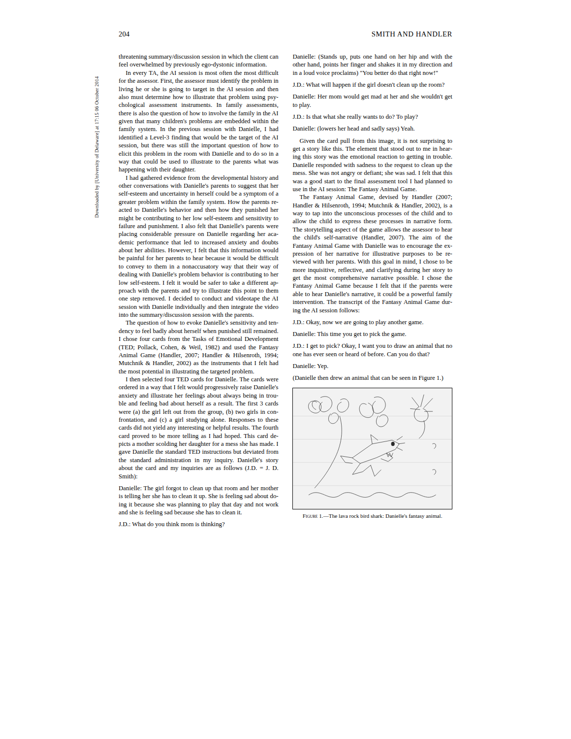Downloaded by [University of Delaware] at 17:15 06 October 2014
204
SMITH AND HANDLER
threatening summary/discussion session in which the client can feel overwhelmed by previously ego-dystonic information.
In every TA, the AI session is most often the most difficult for the assessor. First, the assessor must identify the problem in living he or she is going to target in the AI session and then also must determine how to illustrate that problem using psychological assessment instruments. In family assessments, there is also the question of how to involve the family in the AI given that many children's problems are embedded within the family system. In the previous session with Danielle, I had identified a Level-3 finding that would be the target of the AI session, but there was still the important question of how to elicit this problem in the room with Danielle and to do so in a way that could be used to illustrate to the parents what was happening with their daughter.
I had gathered evidence from the developmental history and other conversations with Danielle's parents to suggest that her self-esteem and uncertainty in herself could be a symptom of a greater problem within the family system. How the parents reacted to Danielle's behavior and then how they punished her might be contributing to her low self-esteem and sensitivity to failure and punishment. I also felt that Danielle's parents were placing considerable pressure on Danielle regarding her academic performance that led to increased anxiety and doubts about her abilities. However, I felt that this information would be painful for her parents to hear because it would be difficult to convey to them in a nonaccusatory way that their way of dealing with Danielle's problem behavior is contributing to her low self-esteem. I felt it would be safer to take a different approach with the parents and try to illustrate this point to them one step removed. I decided to conduct and videotape the AI session with Danielle individually and then integrate the video into the summary/discussion session with the parents.
The question of how to evoke Danielle's sensitivity and tendency to feel badly about herself when punished still remained. I chose four cards from the Tasks of Emotional Development (TED; Pollack, Cohen, & Weil, 1982) and used the Fantasy Animal Game (Handler, 2007; Handler & Hilsenroth, 1994; Mutchnik & Handler, 2002) as the instruments that I felt had the most potential in illustrating the targeted problem.
I then selected four TED cards for Danielle. The cards were ordered in a way that I felt would progressively raise Danielle's anxiety and illustrate her feelings about always being in trouble and feeling bad about herself as a result. The first 3 cards were (a) the girl left out from the group, (b) two girls in confrontation, and (c) a girl studying alone. Responses to these cards did not yield any interesting or helpful results. The fourth card proved to be more telling as I had hoped. This card depicts a mother scolding her daughter for a mess she has made. I gave Danielle the standard TED instructions but deviated from the standard administration in my inquiry. Danielle's story about the card and my inquiries are as follows (J.D. = J. D. Smith):
Danielle: The girl forgot to clean up that room and her mother is telling her she has to clean it up. She is feeling sad about doing it because she was planning to play that day and not work and she is feeling sad because she has to clean it.
J.D.: What do you think mom is thinking?
Danielle: (Stands up, puts one hand on her hip and with the other hand, points her finger and shakes it in my direction and in a loud voice proclaims) "You better do that right now!"
J.D.: What will happen if the girl doesn't clean up the room?
Danielle: Her mom would get mad at her and she wouldn't get to play.
J.D.: Is that what she really wants to do? To play?
Danielle: (lowers her head and sadly says) Yeah.
Given the card pull from this image, it is not surprising to get a story like this. The element that stood out to me in hearing this story was the emotional reaction to getting in trouble. Danielle responded with sadness to the request to clean up the mess. She was not angry or defiant; she was sad. I felt that this was a good start to the final assessment tool I had planned to use in the AI session: The Fantasy Animal Game.
The Fantasy Animal Game, devised by Handler (2007; Handler & Hilsenroth, 1994; Mutchnik & Handler, 2002), is a way to tap into the unconscious processes of the child and to allow the child to express these processes in narrative form. The storytelling aspect of the game allows the assessor to hear the child's self-narrative (Handler, 2007). The aim of the Fantasy Animal Game with Danielle was to encourage the expression of her narrative for illustrative purposes to be reviewed with her parents. With this goal in mind, I chose to be more inquisitive, reflective, and clarifying during her story to get the most comprehensive narrative possible. I chose the Fantasy Animal Game because I felt that if the parents were able to hear Danielle's narrative, it could be a powerful family intervention. The transcript of the Fantasy Animal Game during the AI session follows:
J.D.: Okay, now we are going to play another game.
Danielle: This time you get to pick the game.
J.D.: I get to pick? Okay, I want you to draw an animal that no one has ever seen or heard of before. Can you do that?
Danielle: Yep.
(Danielle then drew an animal that can be seen in Figure 1.)
Figure 1.—The lava rock bird shark: Danielle's fantasy animal.